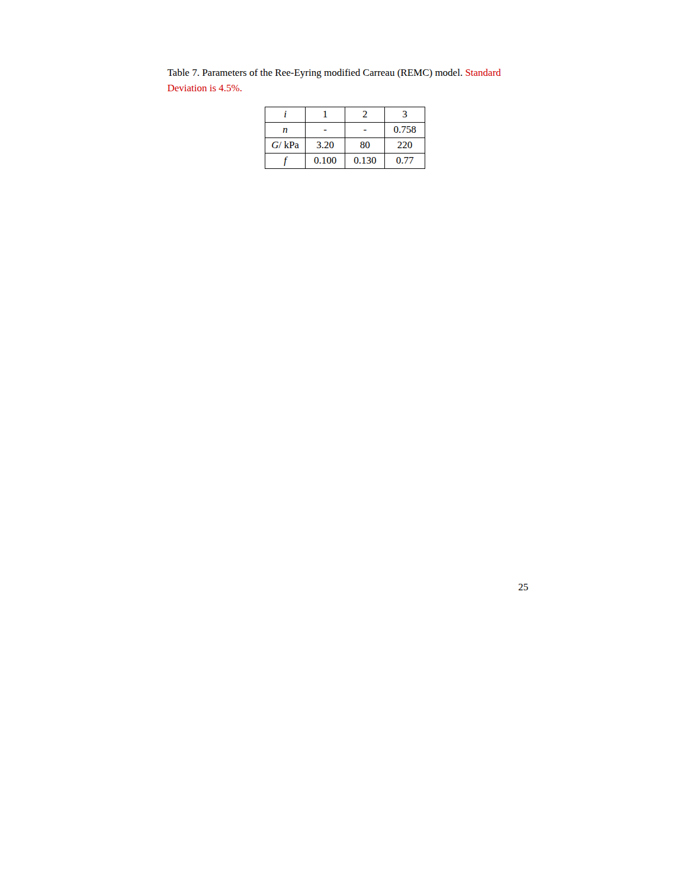Table 7. Parameters of the Ree-Eyring modified Carreau (REMC) model. Standard Deviation is 4.5%.
| i | 1 | 2 | 3 |
| n | - | - | 0.758 |
| G / kPa | 3.20 | 80 | 220 |
| f | 0.100 | 0.130 | 0.77 |
25